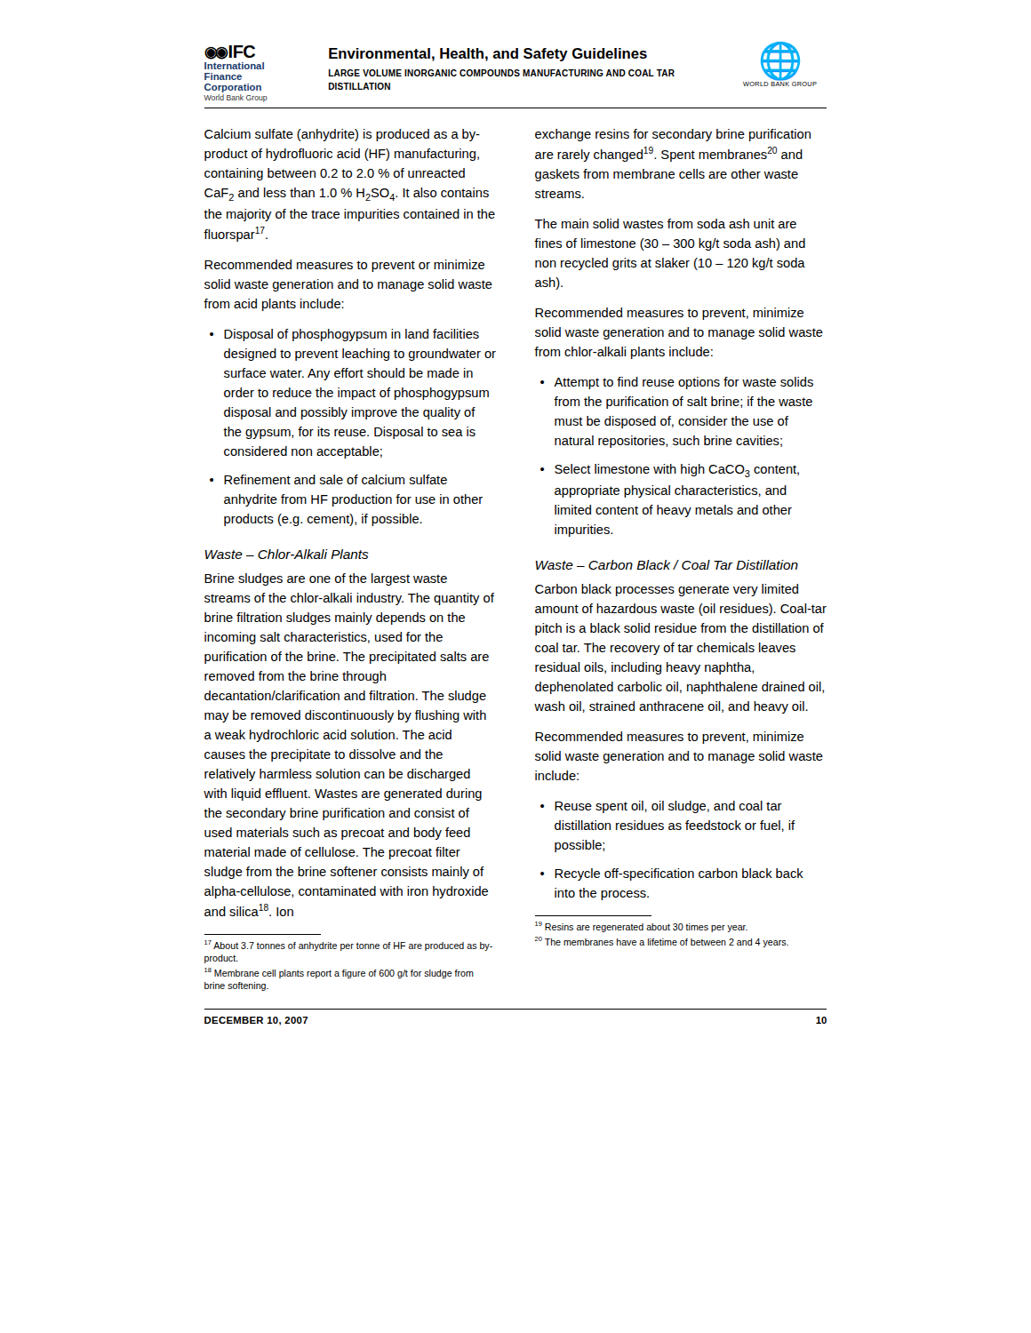◉◉IFC
International
Finance
Corporation
World Bank Group
Environmental, Health, and Safety Guidelines
LARGE VOLUME INORGANIC COMPOUNDS MANUFACTURING AND COAL TAR DISTILLATION
🌐
WORLD BANK GROUP
Calcium sulfate (anhydrite) is produced as a by-product of hydrofluoric acid (HF) manufacturing, containing between 0.2 to 2.0 % of unreacted CaF2 and less than 1.0 % H2SO4. It also contains the majority of the trace impurities contained in the fluorspar17.
Recommended measures to prevent or minimize solid waste generation and to manage solid waste from acid plants include:
Disposal of phosphogypsum in land facilities designed to prevent leaching to groundwater or surface water. Any effort should be made in order to reduce the impact of phosphogypsum disposal and possibly improve the quality of the gypsum, for its reuse. Disposal to sea is considered non acceptable;
Refinement and sale of calcium sulfate anhydrite from HF production for use in other products (e.g. cement), if possible.
Waste – Chlor-Alkali Plants
Brine sludges are one of the largest waste streams of the chlor-alkali industry. The quantity of brine filtration sludges mainly depends on the incoming salt characteristics, used for the purification of the brine. The precipitated salts are removed from the brine through decantation/clarification and filtration. The sludge may be removed discontinuously by flushing with a weak hydrochloric acid solution. The acid causes the precipitate to dissolve and the relatively harmless solution can be discharged with liquid effluent. Wastes are generated during the secondary brine purification and consist of used materials such as precoat and body feed material made of cellulose. The precoat filter sludge from the brine softener consists mainly of alpha-cellulose, contaminated with iron hydroxide and silica18. Ion
17 About 3.7 tonnes of anhydrite per tonne of HF are produced as by-product.
18 Membrane cell plants report a figure of 600 g/t for sludge from brine softening.
exchange resins for secondary brine purification are rarely changed19. Spent membranes20 and gaskets from membrane cells are other waste streams.
The main solid wastes from soda ash unit are fines of limestone (30 – 300 kg/t soda ash) and non recycled grits at slaker (10 – 120 kg/t soda ash).
Recommended measures to prevent, minimize solid waste generation and to manage solid waste from chlor-alkali plants include:
Attempt to find reuse options for waste solids from the purification of salt brine; if the waste must be disposed of, consider the use of natural repositories, such brine cavities;
Select limestone with high CaCO3 content, appropriate physical characteristics, and limited content of heavy metals and other impurities.
Waste – Carbon Black / Coal Tar Distillation
Carbon black processes generate very limited amount of hazardous waste (oil residues). Coal-tar pitch is a black solid residue from the distillation of coal tar. The recovery of tar chemicals leaves residual oils, including heavy naphtha, dephenolated carbolic oil, naphthalene drained oil, wash oil, strained anthracene oil, and heavy oil.
Recommended measures to prevent, minimize solid waste generation and to manage solid waste include:
Reuse spent oil, oil sludge, and coal tar distillation residues as feedstock or fuel, if possible;
Recycle off-specification carbon black back into the process.
19 Resins are regenerated about 30 times per year.
20 The membranes have a lifetime of between 2 and 4 years.
DECEMBER 10, 2007 10